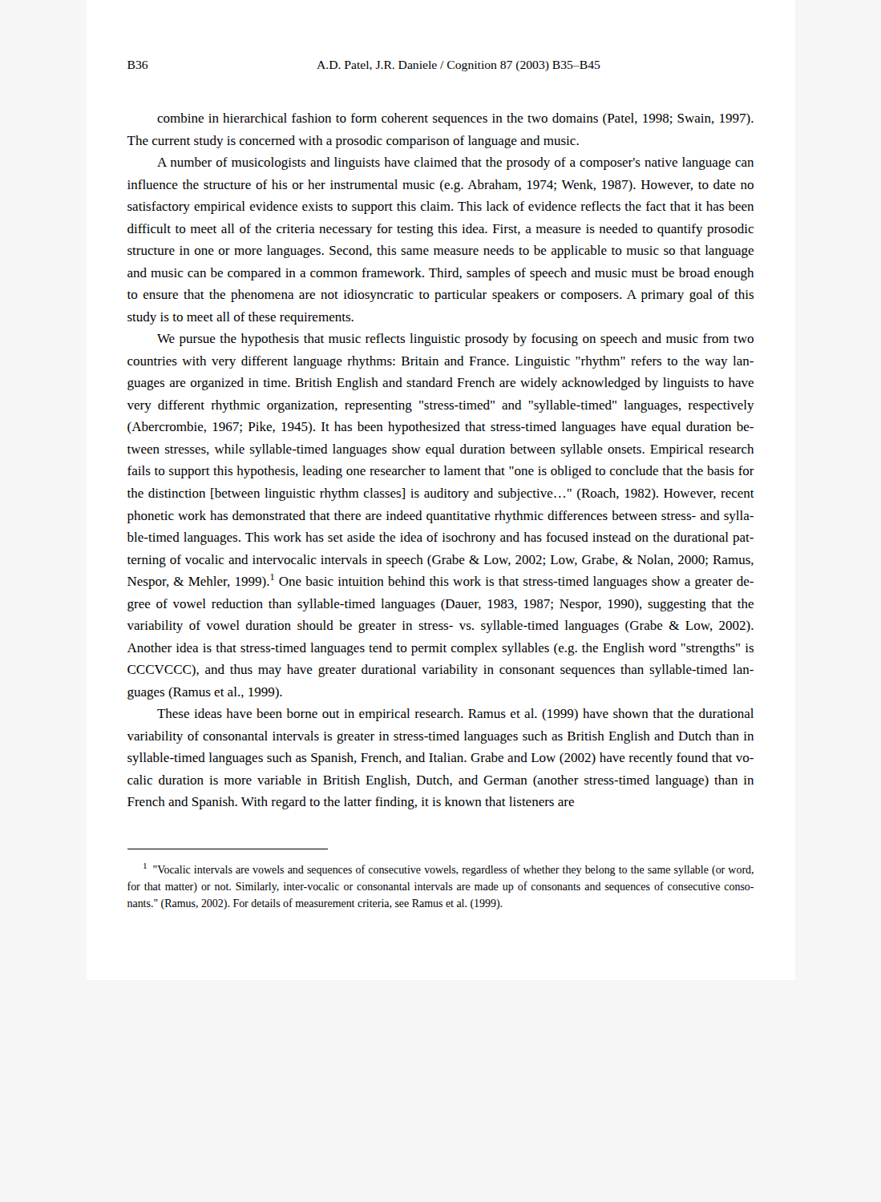B36 A.D. Patel, J.R. Daniele / Cognition 87 (2003) B35–B45
combine in hierarchical fashion to form coherent sequences in the two domains (Patel, 1998; Swain, 1997). The current study is concerned with a prosodic comparison of language and music.
A number of musicologists and linguists have claimed that the prosody of a composer's native language can influence the structure of his or her instrumental music (e.g. Abraham, 1974; Wenk, 1987). However, to date no satisfactory empirical evidence exists to support this claim. This lack of evidence reflects the fact that it has been difficult to meet all of the criteria necessary for testing this idea. First, a measure is needed to quantify prosodic structure in one or more languages. Second, this same measure needs to be applicable to music so that language and music can be compared in a common framework. Third, samples of speech and music must be broad enough to ensure that the phenomena are not idiosyncratic to particular speakers or composers. A primary goal of this study is to meet all of these requirements.
We pursue the hypothesis that music reflects linguistic prosody by focusing on speech and music from two countries with very different language rhythms: Britain and France. Linguistic "rhythm" refers to the way languages are organized in time. British English and standard French are widely acknowledged by linguists to have very different rhythmic organization, representing "stress-timed" and "syllable-timed" languages, respectively (Abercrombie, 1967; Pike, 1945). It has been hypothesized that stress-timed languages have equal duration between stresses, while syllable-timed languages show equal duration between syllable onsets. Empirical research fails to support this hypothesis, leading one researcher to lament that "one is obliged to conclude that the basis for the distinction [between linguistic rhythm classes] is auditory and subjective…" (Roach, 1982). However, recent phonetic work has demonstrated that there are indeed quantitative rhythmic differences between stress- and syllable-timed languages. This work has set aside the idea of isochrony and has focused instead on the durational patterning of vocalic and intervocalic intervals in speech (Grabe & Low, 2002; Low, Grabe, & Nolan, 2000; Ramus, Nespor, & Mehler, 1999).1 One basic intuition behind this work is that stress-timed languages show a greater degree of vowel reduction than syllable-timed languages (Dauer, 1983, 1987; Nespor, 1990), suggesting that the variability of vowel duration should be greater in stress- vs. syllable-timed languages (Grabe & Low, 2002). Another idea is that stress-timed languages tend to permit complex syllables (e.g. the English word "strengths" is CCCVCCC), and thus may have greater durational variability in consonant sequences than syllable-timed languages (Ramus et al., 1999).
These ideas have been borne out in empirical research. Ramus et al. (1999) have shown that the durational variability of consonantal intervals is greater in stress-timed languages such as British English and Dutch than in syllable-timed languages such as Spanish, French, and Italian. Grabe and Low (2002) have recently found that vocalic duration is more variable in British English, Dutch, and German (another stress-timed language) than in French and Spanish. With regard to the latter finding, it is known that listeners are
1 "Vocalic intervals are vowels and sequences of consecutive vowels, regardless of whether they belong to the same syllable (or word, for that matter) or not. Similarly, inter-vocalic or consonantal intervals are made up of consonants and sequences of consecutive consonants." (Ramus, 2002). For details of measurement criteria, see Ramus et al. (1999).